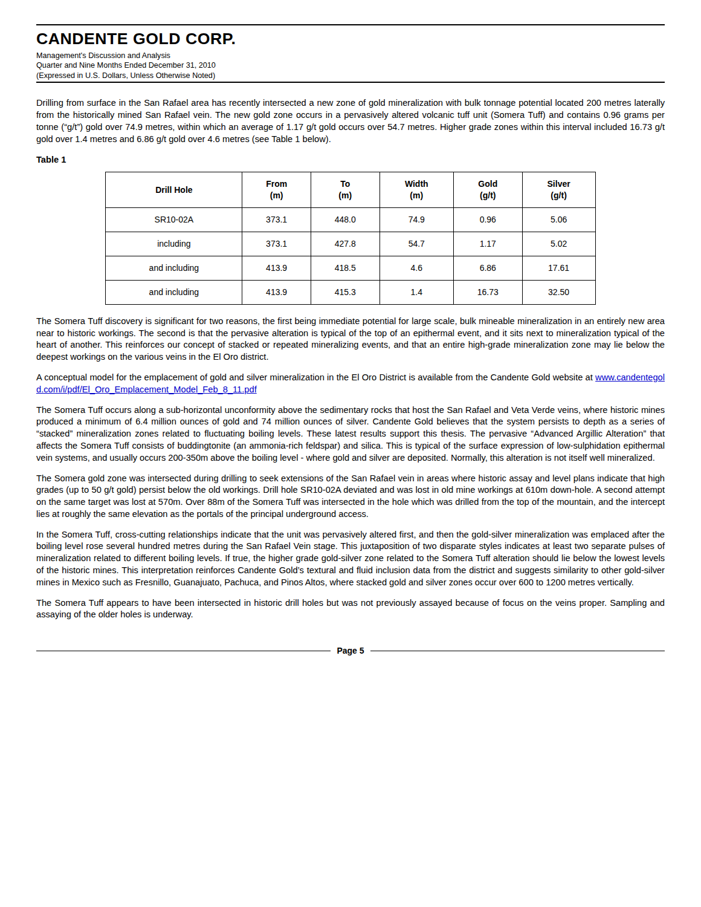CANDENTE GOLD CORP.
Management's Discussion and Analysis
Quarter and Nine Months Ended December 31, 2010
(Expressed in U.S. Dollars, Unless Otherwise Noted)
Drilling from surface in the San Rafael area has recently intersected a new zone of gold mineralization with bulk tonnage potential located 200 metres laterally from the historically mined San Rafael vein. The new gold zone occurs in a pervasively altered volcanic tuff unit (Somera Tuff) and contains 0.96 grams per tonne (“g/t”) gold over 74.9 metres, within which an average of 1.17 g/t gold occurs over 54.7 metres. Higher grade zones within this interval included 16.73 g/t gold over 1.4 metres and 6.86 g/t gold over 4.6 metres (see Table 1 below).
Table 1
| Drill Hole | From (m) | To (m) | Width (m) | Gold (g/t) | Silver (g/t) |
| --- | --- | --- | --- | --- | --- |
| SR10-02A | 373.1 | 448.0 | 74.9 | 0.96 | 5.06 |
| including | 373.1 | 427.8 | 54.7 | 1.17 | 5.02 |
| and including | 413.9 | 418.5 | 4.6 | 6.86 | 17.61 |
| and including | 413.9 | 415.3 | 1.4 | 16.73 | 32.50 |
The Somera Tuff discovery is significant for two reasons, the first being immediate potential for large scale, bulk mineable mineralization in an entirely new area near to historic workings. The second is that the pervasive alteration is typical of the top of an epithermal event, and it sits next to mineralization typical of the heart of another. This reinforces our concept of stacked or repeated mineralizing events, and that an entire high-grade mineralization zone may lie below the deepest workings on the various veins in the El Oro district.
A conceptual model for the emplacement of gold and silver mineralization in the El Oro District is available from the Candente Gold website at www.candentegold.com/i/pdf/El_Oro_Emplacement_Model_Feb_8_11.pdf
The Somera Tuff occurs along a sub-horizontal unconformity above the sedimentary rocks that host the San Rafael and Veta Verde veins, where historic mines produced a minimum of 6.4 million ounces of gold and 74 million ounces of silver. Candente Gold believes that the system persists to depth as a series of “stacked” mineralization zones related to fluctuating boiling levels. These latest results support this thesis. The pervasive “Advanced Argillic Alteration” that affects the Somera Tuff consists of buddingtonite (an ammonia-rich feldspar) and silica. This is typical of the surface expression of low-sulphidation epithermal vein systems, and usually occurs 200-350m above the boiling level - where gold and silver are deposited. Normally, this alteration is not itself well mineralized.
The Somera gold zone was intersected during drilling to seek extensions of the San Rafael vein in areas where historic assay and level plans indicate that high grades (up to 50 g/t gold) persist below the old workings. Drill hole SR10-02A deviated and was lost in old mine workings at 610m down-hole. A second attempt on the same target was lost at 570m. Over 88m of the Somera Tuff was intersected in the hole which was drilled from the top of the mountain, and the intercept lies at roughly the same elevation as the portals of the principal underground access.
In the Somera Tuff, cross-cutting relationships indicate that the unit was pervasively altered first, and then the gold-silver mineralization was emplaced after the boiling level rose several hundred metres during the San Rafael Vein stage. This juxtaposition of two disparate styles indicates at least two separate pulses of mineralization related to different boiling levels. If true, the higher grade gold-silver zone related to the Somera Tuff alteration should lie below the lowest levels of the historic mines. This interpretation reinforces Candente Gold’s textural and fluid inclusion data from the district and suggests similarity to other gold-silver mines in Mexico such as Fresnillo, Guanajuato, Pachuca, and Pinos Altos, where stacked gold and silver zones occur over 600 to 1200 metres vertically.
The Somera Tuff appears to have been intersected in historic drill holes but was not previously assayed because of focus on the veins proper. Sampling and assaying of the older holes is underway.
Page 5